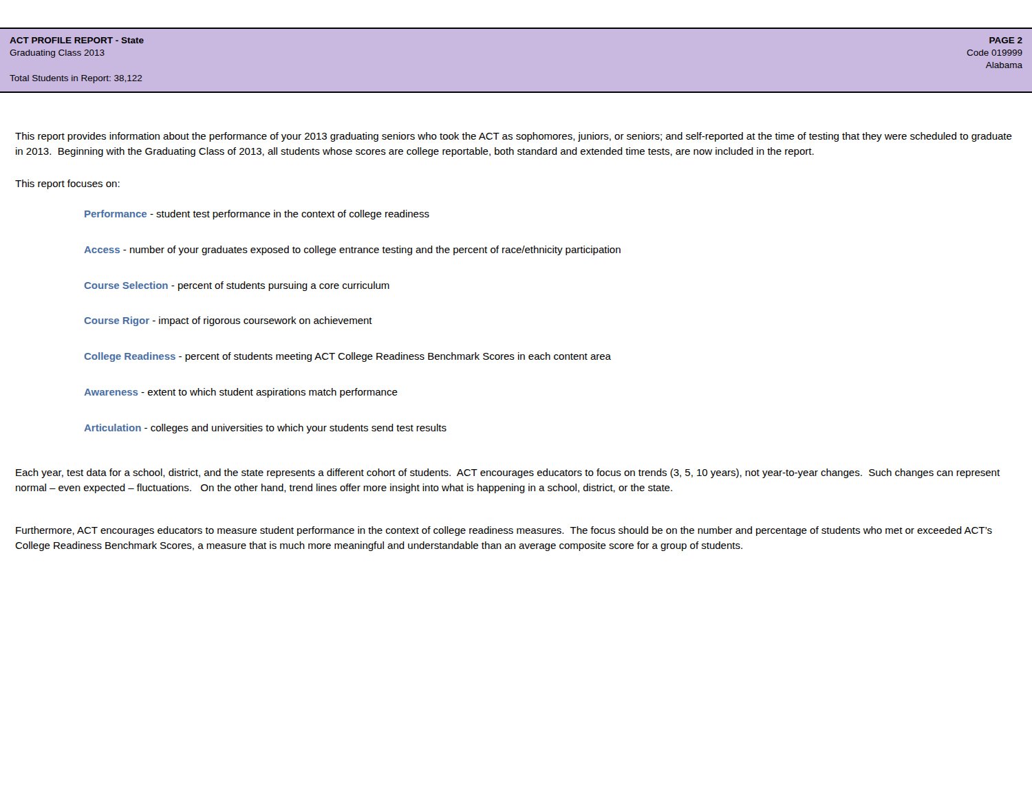| ACT PROFILE REPORT - State | PAGE 2 |
| Graduating Class 2013 | Code 019999 |
| | Alabama |
| Total Students in Report: 38,122 | |
This report provides information about the performance of your 2013 graduating seniors who took the ACT as sophomores, juniors, or seniors; and self-reported at the time of testing that they were scheduled to graduate in 2013. Beginning with the Graduating Class of 2013, all students whose scores are college reportable, both standard and extended time tests, are now included in the report.
This report focuses on:
Performance - student test performance in the context of college readiness
Access - number of your graduates exposed to college entrance testing and the percent of race/ethnicity participation
Course Selection - percent of students pursuing a core curriculum
Course Rigor - impact of rigorous coursework on achievement
College Readiness - percent of students meeting ACT College Readiness Benchmark Scores in each content area
Awareness - extent to which student aspirations match performance
Articulation - colleges and universities to which your students send test results
Each year, test data for a school, district, and the state represents a different cohort of students. ACT encourages educators to focus on trends (3, 5, 10 years), not year-to-year changes. Such changes can represent normal – even expected – fluctuations. On the other hand, trend lines offer more insight into what is happening in a school, district, or the state.
Furthermore, ACT encourages educators to measure student performance in the context of college readiness measures. The focus should be on the number and percentage of students who met or exceeded ACT’s College Readiness Benchmark Scores, a measure that is much more meaningful and understandable than an average composite score for a group of students.